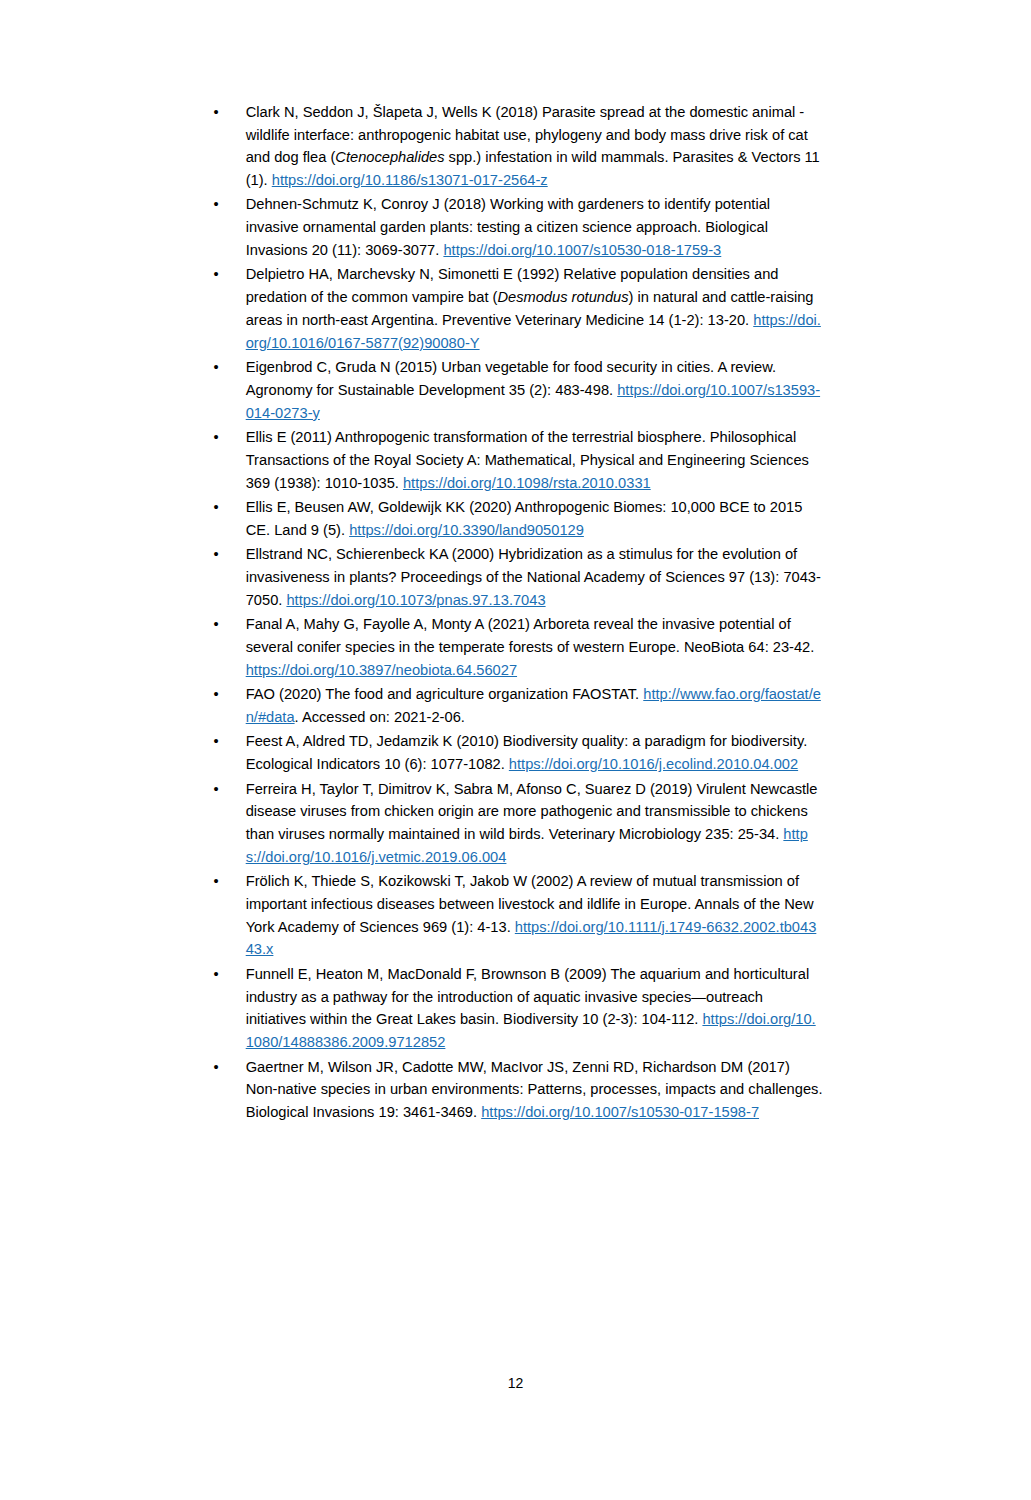Clark N, Seddon J, Šlapeta J, Wells K (2018) Parasite spread at the domestic animal - wildlife interface: anthropogenic habitat use, phylogeny and body mass drive risk of cat and dog flea (Ctenocephalides spp.) infestation in wild mammals. Parasites & Vectors 11 (1). https://doi.org/10.1186/s13071-017-2564-z
Dehnen-Schmutz K, Conroy J (2018) Working with gardeners to identify potential invasive ornamental garden plants: testing a citizen science approach. Biological Invasions 20 (11): 3069-3077. https://doi.org/10.1007/s10530-018-1759-3
Delpietro HA, Marchevsky N, Simonetti E (1992) Relative population densities and predation of the common vampire bat (Desmodus rotundus) in natural and cattle-raising areas in north-east Argentina. Preventive Veterinary Medicine 14 (1-2): 13-20. https://doi.org/10.1016/0167-5877(92)90080-Y
Eigenbrod C, Gruda N (2015) Urban vegetable for food security in cities. A review. Agronomy for Sustainable Development 35 (2): 483-498. https://doi.org/10.1007/s13593-014-0273-y
Ellis E (2011) Anthropogenic transformation of the terrestrial biosphere. Philosophical Transactions of the Royal Society A: Mathematical, Physical and Engineering Sciences 369 (1938): 1010-1035. https://doi.org/10.1098/rsta.2010.0331
Ellis E, Beusen AW, Goldewijk KK (2020) Anthropogenic Biomes: 10,000 BCE to 2015 CE. Land 9 (5). https://doi.org/10.3390/land9050129
Ellstrand NC, Schierenbeck KA (2000) Hybridization as a stimulus for the evolution of invasiveness in plants? Proceedings of the National Academy of Sciences 97 (13): 7043-7050. https://doi.org/10.1073/pnas.97.13.7043
Fanal A, Mahy G, Fayolle A, Monty A (2021) Arboreta reveal the invasive potential of several conifer species in the temperate forests of western Europe. NeoBiota 64: 23-42. https://doi.org/10.3897/neobiota.64.56027
FAO (2020) The food and agriculture organization FAOSTAT. http://www.fao.org/faostat/en/#data. Accessed on: 2021-2-06.
Feest A, Aldred TD, Jedamzik K (2010) Biodiversity quality: a paradigm for biodiversity. Ecological Indicators 10 (6): 1077-1082. https://doi.org/10.1016/j.ecolind.2010.04.002
Ferreira H, Taylor T, Dimitrov K, Sabra M, Afonso C, Suarez D (2019) Virulent Newcastle disease viruses from chicken origin are more pathogenic and transmissible to chickens than viruses normally maintained in wild birds. Veterinary Microbiology 235: 25-34. https://doi.org/10.1016/j.vetmic.2019.06.004
Frölich K, Thiede S, Kozikowski T, Jakob W (2002) A review of mutual transmission of important infectious diseases between livestock and ildlife in Europe. Annals of the New York Academy of Sciences 969 (1): 4-13. https://doi.org/10.1111/j.1749-6632.2002.tb04343.x
Funnell E, Heaton M, MacDonald F, Brownson B (2009) The aquarium and horticultural industry as a pathway for the introduction of aquatic invasive species—outreach initiatives within the Great Lakes basin. Biodiversity 10 (2-3): 104-112. https://doi.org/10.1080/14888386.2009.9712852
Gaertner M, Wilson JR, Cadotte MW, MacIvor JS, Zenni RD, Richardson DM (2017) Non-native species in urban environments: Patterns, processes, impacts and challenges. Biological Invasions 19: 3461-3469. https://doi.org/10.1007/s10530-017-1598-7
12